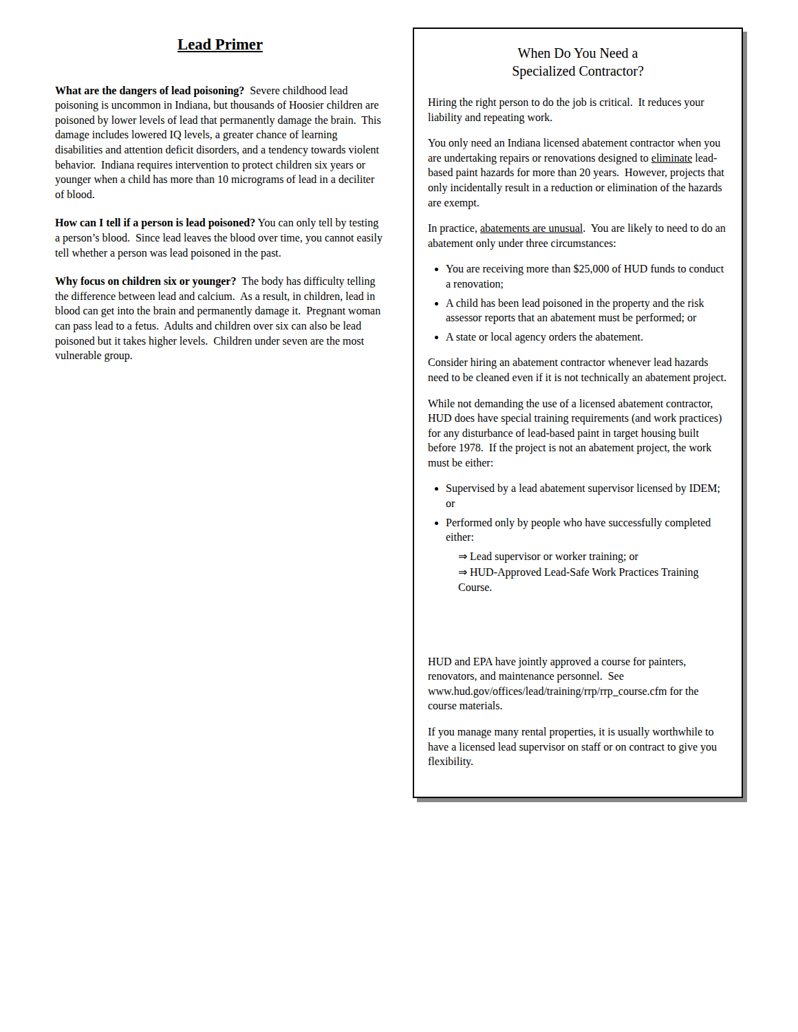Lead Primer
What are the dangers of lead poisoning? Severe childhood lead poisoning is uncommon in Indiana, but thousands of Hoosier children are poisoned by lower levels of lead that permanently damage the brain. This damage includes lowered IQ levels, a greater chance of learning disabilities and attention deficit disorders, and a tendency towards violent behavior. Indiana requires intervention to protect children six years or younger when a child has more than 10 micrograms of lead in a deciliter of blood.
How can I tell if a person is lead poisoned? You can only tell by testing a person’s blood. Since lead leaves the blood over time, you cannot easily tell whether a person was lead poisoned in the past.
Why focus on children six or younger? The body has difficulty telling the difference between lead and calcium. As a result, in children, lead in blood can get into the brain and permanently damage it. Pregnant woman can pass lead to a fetus. Adults and children over six can also be lead poisoned but it takes higher levels. Children under seven are the most vulnerable group.
When Do You Need a
Specialized Contractor?
Hiring the right person to do the job is critical. It reduces your liability and repeating work.
You only need an Indiana licensed abatement contractor when you are undertaking repairs or renovations designed to eliminate lead-based paint hazards for more than 20 years. However, projects that only incidentally result in a reduction or elimination of the hazards are exempt.
In practice, abatements are unusual. You are likely to need to do an abatement only under three circumstances:
You are receiving more than $25,000 of HUD funds to conduct a renovation;
A child has been lead poisoned in the property and the risk assessor reports that an abatement must be performed; or
A state or local agency orders the abatement.
Consider hiring an abatement contractor whenever lead hazards need to be cleaned even if it is not technically an abatement project.
While not demanding the use of a licensed abatement contractor, HUD does have special training requirements (and work practices) for any disturbance of lead-based paint in target housing built before 1978. If the project is not an abatement project, the work must be either:
Supervised by a lead abatement supervisor licensed by IDEM; or
Performed only by people who have successfully completed either:
⇒ Lead supervisor or worker training; or
⇒ HUD-Approved Lead-Safe Work Practices Training Course.
HUD and EPA have jointly approved a course for painters, renovators, and maintenance personnel. See www.hud.gov/offices/lead/training/rrp/rrp_course.cfm for the course materials.
If you manage many rental properties, it is usually worthwhile to have a licensed lead supervisor on staff or on contract to give you flexibility.